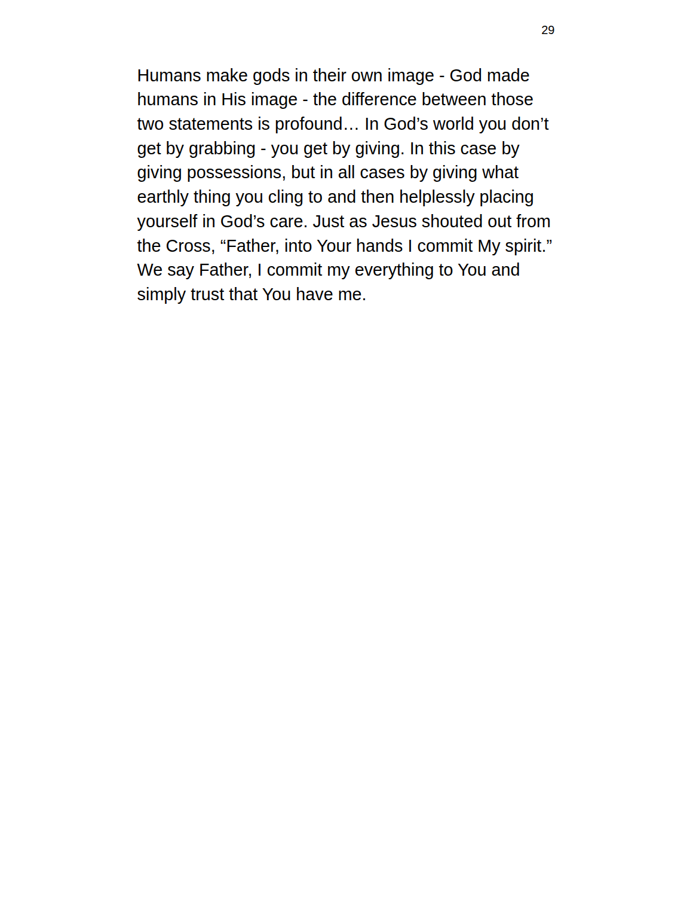29
Humans make gods in their own image - God made humans in His image - the difference between those two statements is profound… In God’s world you don’t get by grabbing - you get by giving. In this case by giving possessions, but in all cases by giving what earthly thing you cling to and then helplessly placing yourself in God’s care. Just as Jesus shouted out from the Cross, “Father, into Your hands I commit My spirit.” We say Father, I commit my everything to You and simply trust that You have me.